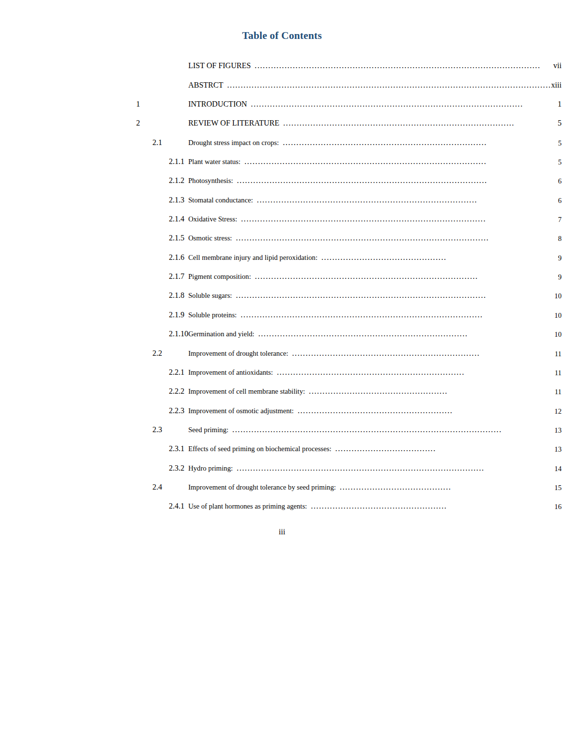Table of Contents
| | LIST OF FIGURES ......................................................................................................... | vii |
| | ABSTRCT ....................................................................................................................... | xiii |
| 1 | INTRODUCTION .................................................................................................... | 1 |
| 2 | REVIEW OF LITERATURE ..................................................................................... | 5 |
| 2.1 | Drought stress impact on crops: ........................................................................... | 5 |
| 2.1.1 | Plant water status: ......................................................................................... | 5 |
| 2.1.2 | Photosynthesis: ............................................................................................ | 6 |
| 2.1.3 | Stomatal conductance: ................................................................................. | 6 |
| 2.1.4 | Oxidative Stress: .......................................................................................... | 7 |
| 2.1.5 | Osmotic stress: ............................................................................................. | 8 |
| 2.1.6 | Cell membrane injury and lipid peroxidation: .............................................. | 9 |
| 2.1.7 | Pigment composition: .................................................................................. | 9 |
| 2.1.8 | Soluble sugars: ............................................................................................ | 10 |
| 2.1.9 | Soluble proteins: ......................................................................................... | 10 |
| 2.1.10 | Germination and yield: ............................................................................. | 10 |
| 2.2 | Improvement of drought tolerance: ..................................................................... | 11 |
| 2.2.1 | Improvement of antioxidants: ..................................................................... | 11 |
| 2.2.2 | Improvement of cell membrane stability: ................................................... | 11 |
| 2.2.3 | Improvement of osmotic adjustment: ......................................................... | 12 |
| 2.3 | Seed priming: ................................................................................................... | 13 |
| 2.3.1 | Effects of seed priming on biochemical processes: ..................................... | 13 |
| 2.3.2 | Hydro priming: ........................................................................................... | 14 |
| 2.4 | Improvement of drought tolerance by seed priming: ......................................... | 15 |
| 2.4.1 | Use of plant hormones as priming agents: .................................................. | 16 |
iii